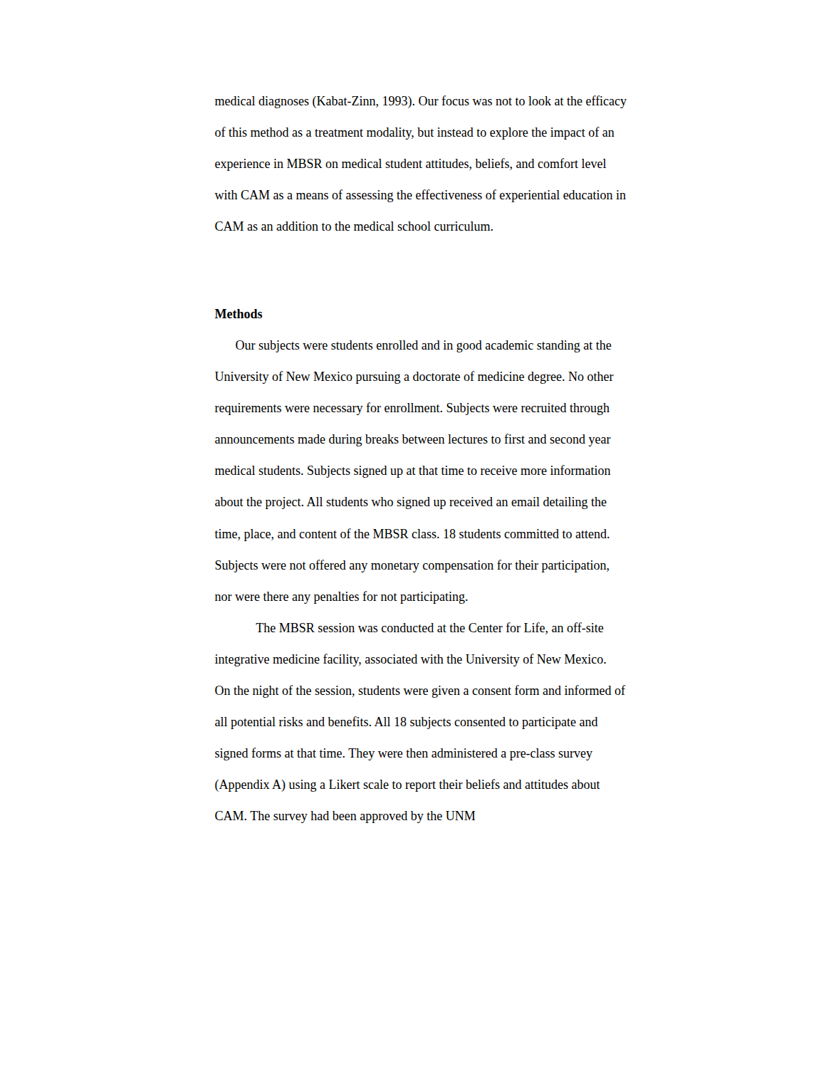medical diagnoses (Kabat-Zinn, 1993). Our focus was not to look at the efficacy of this method as a treatment modality, but instead to explore the impact of an experience in MBSR on medical student attitudes, beliefs, and comfort level with CAM as a means of assessing the effectiveness of experiential education in CAM as an addition to the medical school curriculum.
Methods
Our subjects were students enrolled and in good academic standing at the University of New Mexico pursuing a doctorate of medicine degree. No other requirements were necessary for enrollment. Subjects were recruited through announcements made during breaks between lectures to first and second year medical students. Subjects signed up at that time to receive more information about the project. All students who signed up received an email detailing the time, place, and content of the MBSR class. 18 students committed to attend. Subjects were not offered any monetary compensation for their participation, nor were there any penalties for not participating.
The MBSR session was conducted at the Center for Life, an off-site integrative medicine facility, associated with the University of New Mexico. On the night of the session, students were given a consent form and informed of all potential risks and benefits. All 18 subjects consented to participate and signed forms at that time. They were then administered a pre-class survey (Appendix A) using a Likert scale to report their beliefs and attitudes about CAM. The survey had been approved by the UNM